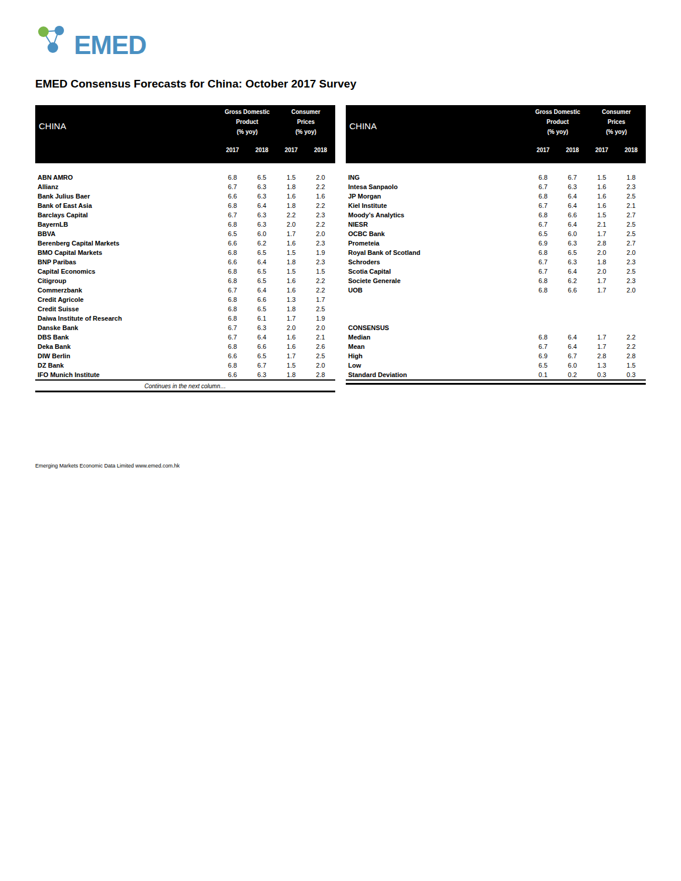EMED
EMED Consensus Forecasts for China: October 2017 Survey
| CHINA | Gross Domestic | Consumer |
| --- | --- | --- |
| Product | Prices |
| (% yoy) | (% yoy) |
| | 2017 | 2018 | 2017 | 2018 |
| ABN AMRO | 6.8 | 6.5 | 1.5 | 2.0 |
| Allianz | 6.7 | 6.3 | 1.8 | 2.2 |
| Bank Julius Baer | 6.6 | 6.3 | 1.6 | 1.6 |
| Bank of East Asia | 6.8 | 6.4 | 1.8 | 2.2 |
| Barclays Capital | 6.7 | 6.3 | 2.2 | 2.3 |
| BayernLB | 6.8 | 6.3 | 2.0 | 2.2 |
| BBVA | 6.5 | 6.0 | 1.7 | 2.0 |
| Berenberg Capital Markets | 6.6 | 6.2 | 1.6 | 2.3 |
| BMO Capital Markets | 6.8 | 6.5 | 1.5 | 1.9 |
| BNP Paribas | 6.6 | 6.4 | 1.8 | 2.3 |
| Capital Economics | 6.8 | 6.5 | 1.5 | 1.5 |
| Citigroup | 6.8 | 6.5 | 1.6 | 2.2 |
| Commerzbank | 6.7 | 6.4 | 1.6 | 2.2 |
| Credit Agricole | 6.8 | 6.6 | 1.3 | 1.7 |
| Credit Suisse | 6.8 | 6.5 | 1.8 | 2.5 |
| Daiwa Institute of Research | 6.8 | 6.1 | 1.7 | 1.9 |
| Danske Bank | 6.7 | 6.3 | 2.0 | 2.0 |
| DBS Bank | 6.7 | 6.4 | 1.6 | 2.1 |
| Deka Bank | 6.8 | 6.6 | 1.6 | 2.6 |
| DIW Berlin | 6.6 | 6.5 | 1.7 | 2.5 |
| DZ Bank | 6.8 | 6.7 | 1.5 | 2.0 |
| IFO Munich Institute | 6.6 | 6.3 | 1.8 | 2.8 |
| Continues in the next column… |
| CHINA | Gross Domestic | Consumer |
| --- | --- | --- |
| Product | Prices |
| (% yoy) | (% yoy) |
| | 2017 | 2018 | 2017 | 2018 |
| ING | 6.8 | 6.7 | 1.5 | 1.8 |
| Intesa Sanpaolo | 6.7 | 6.3 | 1.6 | 2.3 |
| JP Morgan | 6.8 | 6.4 | 1.6 | 2.5 |
| Kiel Institute | 6.7 | 6.4 | 1.6 | 2.1 |
| Moody's Analytics | 6.8 | 6.6 | 1.5 | 2.7 |
| NIESR | 6.7 | 6.4 | 2.1 | 2.5 |
| OCBC Bank | 6.5 | 6.0 | 1.7 | 2.5 |
| Prometeia | 6.9 | 6.3 | 2.8 | 2.7 |
| Royal Bank of Scotland | 6.8 | 6.5 | 2.0 | 2.0 |
| Schroders | 6.7 | 6.3 | 1.8 | 2.3 |
| Scotia Capital | 6.7 | 6.4 | 2.0 | 2.5 |
| Societe Generale | 6.8 | 6.2 | 1.7 | 2.3 |
| UOB | 6.8 | 6.6 | 1.7 | 2.0 |
| CONSENSUS | | | | |
| Median | 6.8 | 6.4 | 1.7 | 2.2 |
| Mean | 6.7 | 6.4 | 1.7 | 2.2 |
| High | 6.9 | 6.7 | 2.8 | 2.8 |
| Low | 6.5 | 6.0 | 1.3 | 1.5 |
| Standard Deviation | 0.1 | 0.2 | 0.3 | 0.3 |
Emerging Markets Economic Data Limited www.emed.com.hk